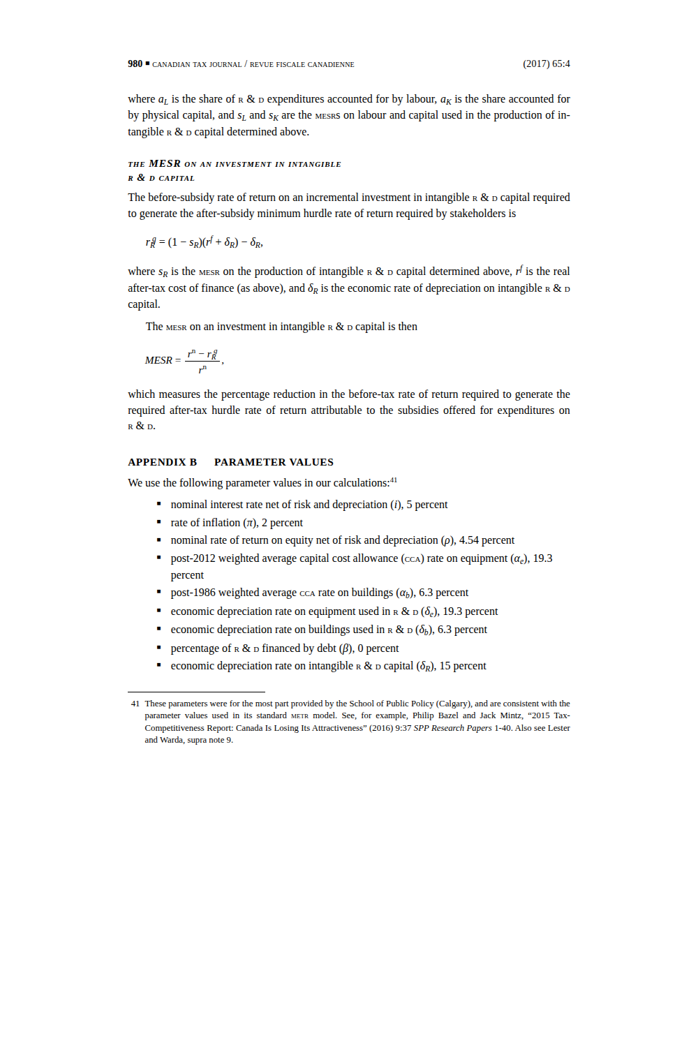980■canadian tax journal / revue fiscale canadienne
(2017) 65:4
where aL is the share of r & d expenditures accounted for by labour, aK is the share accounted for by physical capital, and sL and sK are the mesrs on labour and capital used in the production of intangible r & d capital determined above.
The MESR on an Investment in Intangible
R & D Capital
The before-subsidy rate of return on an incremental investment in intangible r & d capital required to generate the after-subsidy minimum hurdle rate of return required by stakeholders is
rRg = (1 − sR)(rf + δR) − δR,
where sR is the mesr on the production of intangible r & d capital determined above, rf is the real after-tax cost of finance (as above), and δR is the economic rate of depreciation on intangible r & d capital.
The mesr on an investment in intangible r & d capital is then
MESR = rn − rRg rn ,
which measures the percentage reduction in the before-tax rate of return required to generate the required after-tax hurdle rate of return attributable to the subsidies offered for expenditures on r & d.
Appendix B Parameter Values
We use the following parameter values in our calculations:41
nominal interest rate net of risk and depreciation (i), 5 percent
rate of inflation (π), 2 percent
nominal rate of return on equity net of risk and depreciation (ρ), 4.54 percent
post-2012 weighted average capital cost allowance (cca) rate on equipment (αe), 19.3 percent
post-1986 weighted average cca rate on buildings (αb), 6.3 percent
economic depreciation rate on equipment used in r & d (δe), 19.3 percent
economic depreciation rate on buildings used in r & d (δb), 6.3 percent
percentage of r & d financed by debt (β), 0 percent
economic depreciation rate on intangible r & d capital (δR), 15 percent
41
These parameters were for the most part provided by the School of Public Policy (Calgary), and are consistent with the parameter values used in its standard METR model. See, for example, Philip Bazel and Jack Mintz, “2015 Tax-Competitiveness Report: Canada Is Losing Its Attractiveness” (2016) 9:37 SPP Research Papers 1-40. Also see Lester and Warda, supra note 9.